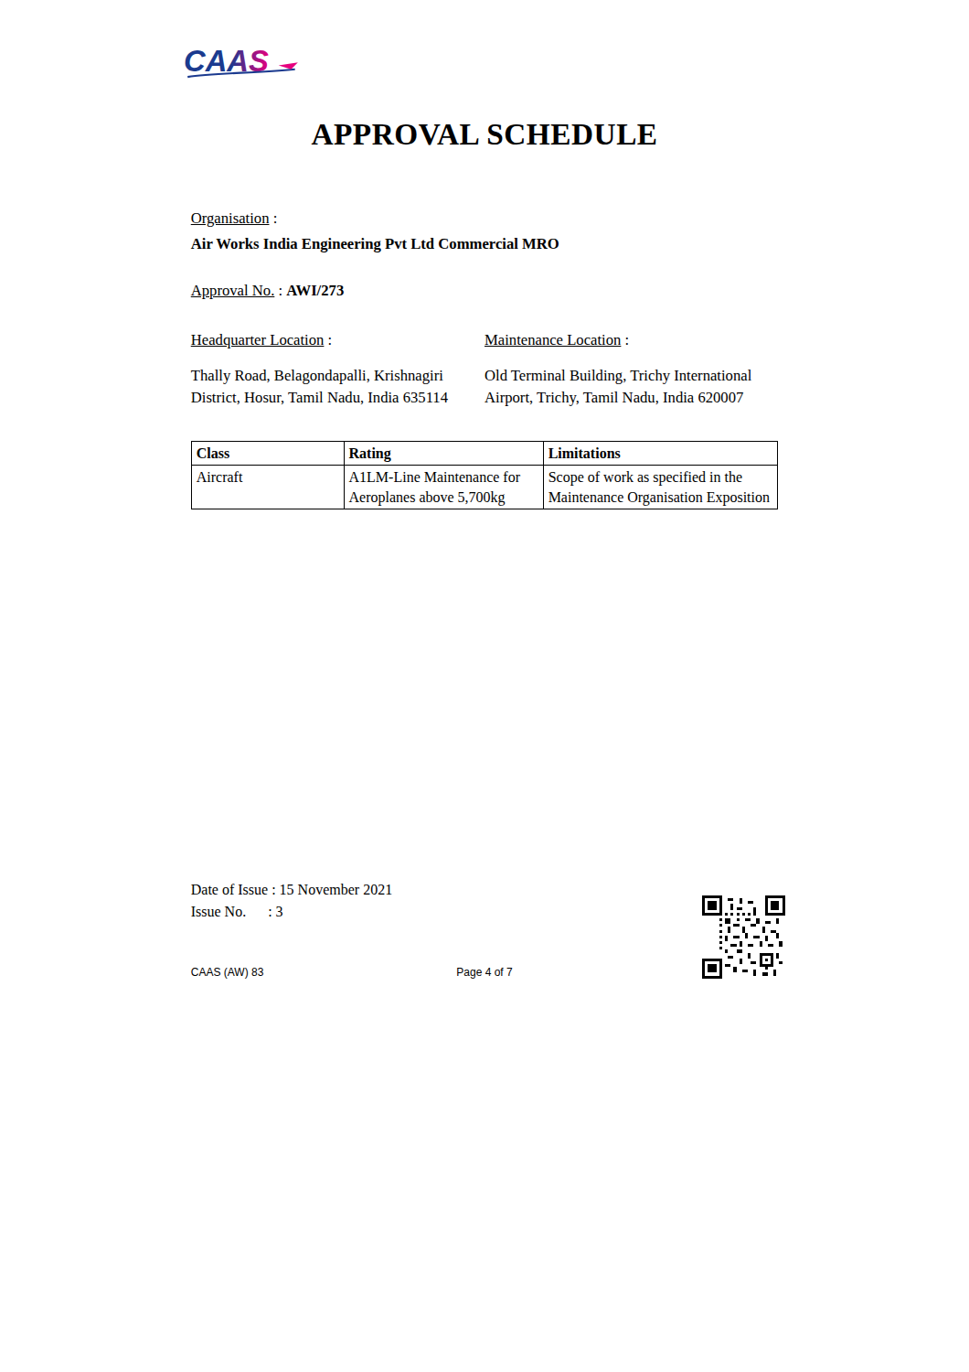CAAS
APPROVAL SCHEDULE
Organisation :
Air Works India Engineering Pvt Ltd Commercial MRO
Approval No. : AWI/273
| Headquarter Location : | Maintenance Location : |
| Thally Road, Belagondapalli, Krishnagiri District, Hosur, Tamil Nadu, India 635114 | Old Terminal Building, Trichy International Airport, Trichy, Tamil Nadu, India 620007 |
| Class | Rating | Limitations |
| --- | --- | --- |
| Aircraft | A1LM-Line Maintenance for Aeroplanes above 5,700kg | Scope of work as specified in the Maintenance Organisation Exposition |
Date of Issue : 15 November 2021
Issue No. : 3
CAAS (AW) 83 Page 4 of 7